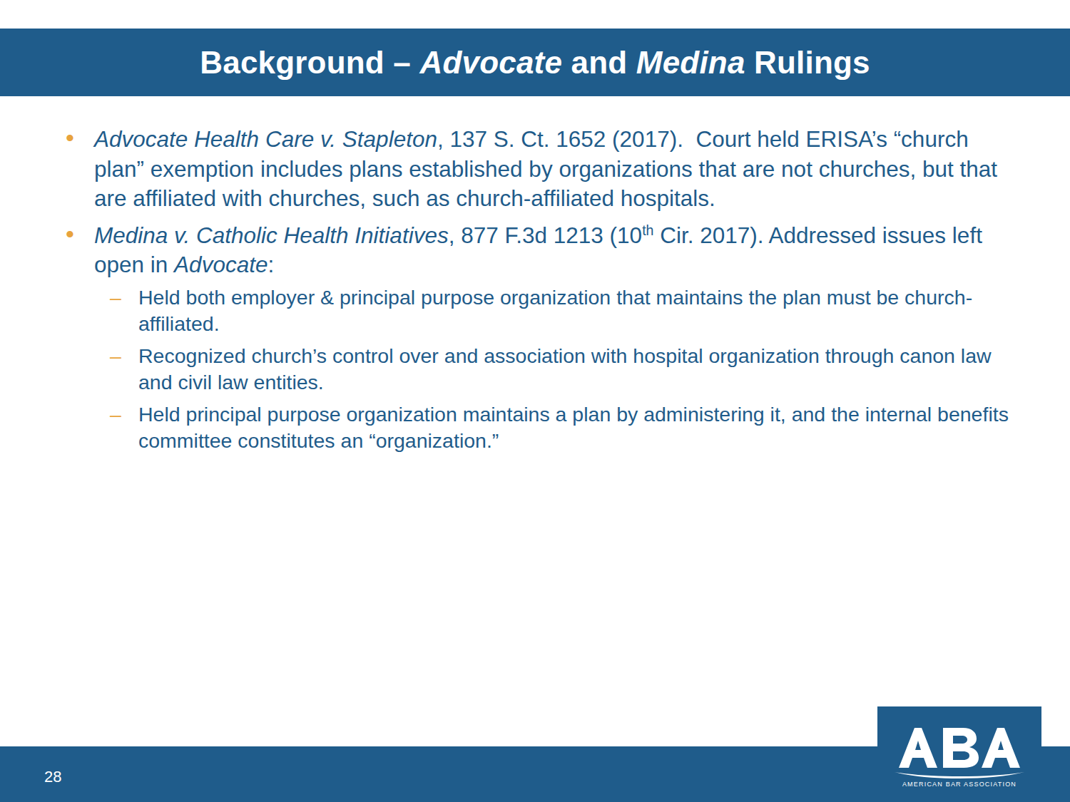Background – Advocate and Medina Rulings
Advocate Health Care v. Stapleton, 137 S. Ct. 1652 (2017). Court held ERISA’s “church plan” exemption includes plans established by organizations that are not churches, but that are affiliated with churches, such as church-affiliated hospitals.
Medina v. Catholic Health Initiatives, 877 F.3d 1213 (10th Cir. 2017). Addressed issues left open in Advocate:
Held both employer & principal purpose organization that maintains the plan must be church-affiliated.
Recognized church’s control over and association with hospital organization through canon law and civil law entities.
Held principal purpose organization maintains a plan by administering it, and the internal benefits committee constitutes an “organization.”
28
AMERICAN BAR ASSOCIATION